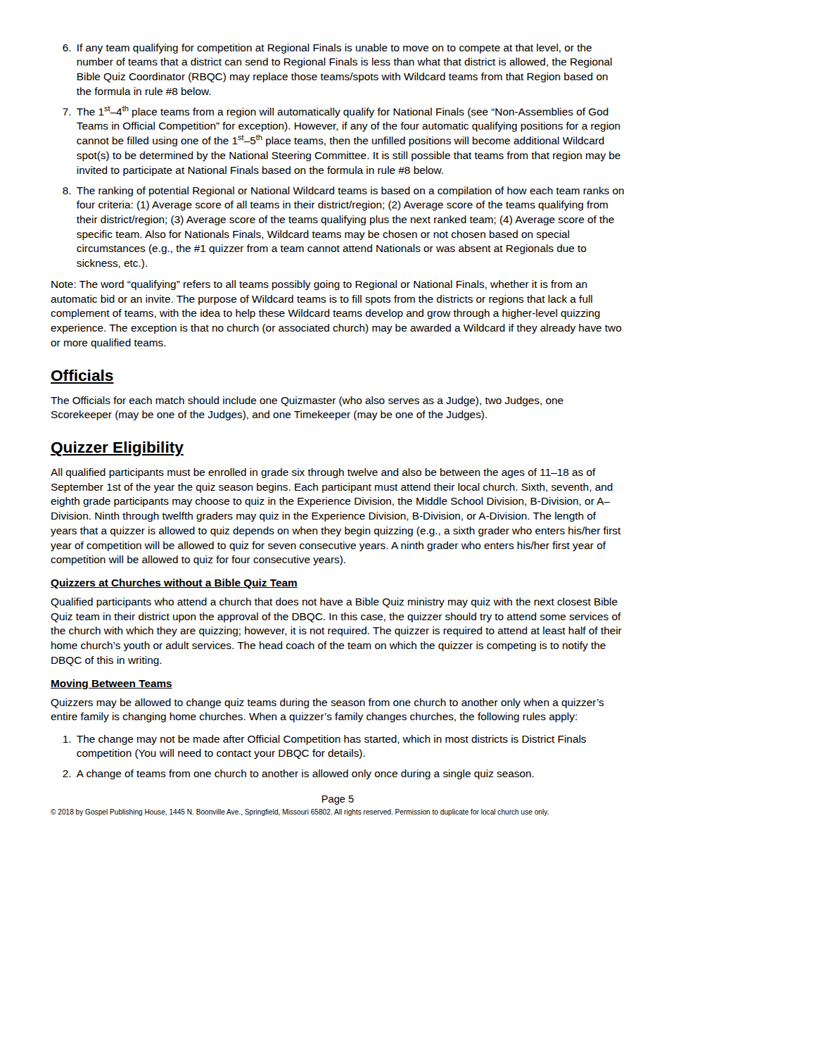If any team qualifying for competition at Regional Finals is unable to move on to compete at that level, or the number of teams that a district can send to Regional Finals is less than what that district is allowed, the Regional Bible Quiz Coordinator (RBQC) may replace those teams/spots with Wildcard teams from that Region based on the formula in rule #8 below.
The 1st–4th place teams from a region will automatically qualify for National Finals (see “Non-Assemblies of God Teams in Official Competition” for exception). However, if any of the four automatic qualifying positions for a region cannot be filled using one of the 1st–5th place teams, then the unfilled positions will become additional Wildcard spot(s) to be determined by the National Steering Committee. It is still possible that teams from that region may be invited to participate at National Finals based on the formula in rule #8 below.
The ranking of potential Regional or National Wildcard teams is based on a compilation of how each team ranks on four criteria: (1) Average score of all teams in their district/region; (2) Average score of the teams qualifying from their district/region; (3) Average score of the teams qualifying plus the next ranked team; (4) Average score of the specific team. Also for Nationals Finals, Wildcard teams may be chosen or not chosen based on special circumstances (e.g., the #1 quizzer from a team cannot attend Nationals or was absent at Regionals due to sickness, etc.).
Note: The word “qualifying” refers to all teams possibly going to Regional or National Finals, whether it is from an automatic bid or an invite. The purpose of Wildcard teams is to fill spots from the districts or regions that lack a full complement of teams, with the idea to help these Wildcard teams develop and grow through a higher-level quizzing experience. The exception is that no church (or associated church) may be awarded a Wildcard if they already have two or more qualified teams.
Officials
The Officials for each match should include one Quizmaster (who also serves as a Judge), two Judges, one Scorekeeper (may be one of the Judges), and one Timekeeper (may be one of the Judges).
Quizzer Eligibility
All qualified participants must be enrolled in grade six through twelve and also be between the ages of 11–18 as of September 1st of the year the quiz season begins. Each participant must attend their local church. Sixth, seventh, and eighth grade participants may choose to quiz in the Experience Division, the Middle School Division, B-Division, or A–Division. Ninth through twelfth graders may quiz in the Experience Division, B-Division, or A-Division. The length of years that a quizzer is allowed to quiz depends on when they begin quizzing (e.g., a sixth grader who enters his/her first year of competition will be allowed to quiz for seven consecutive years. A ninth grader who enters his/her first year of competition will be allowed to quiz for four consecutive years).
Quizzers at Churches without a Bible Quiz Team
Qualified participants who attend a church that does not have a Bible Quiz ministry may quiz with the next closest Bible Quiz team in their district upon the approval of the DBQC. In this case, the quizzer should try to attend some services of the church with which they are quizzing; however, it is not required. The quizzer is required to attend at least half of their home church’s youth or adult services. The head coach of the team on which the quizzer is competing is to notify the DBQC of this in writing.
Moving Between Teams
Quizzers may be allowed to change quiz teams during the season from one church to another only when a quizzer’s entire family is changing home churches. When a quizzer’s family changes churches, the following rules apply:
The change may not be made after Official Competition has started, which in most districts is District Finals competition (You will need to contact your DBQC for details).
A change of teams from one church to another is allowed only once during a single quiz season.
Page 5
© 2018 by Gospel Publishing House, 1445 N. Boonville Ave., Springfield, Missouri 65802. All rights reserved. Permission to duplicate for local church use only.